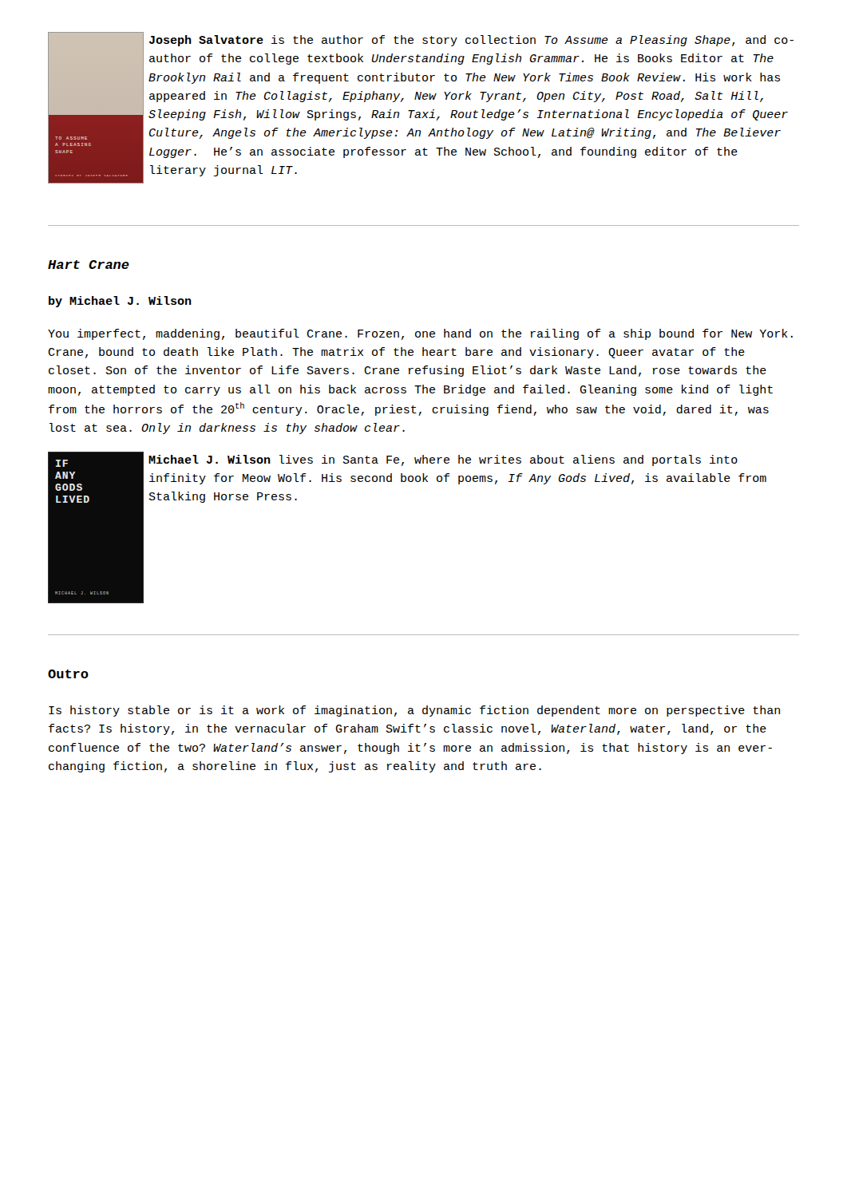Joseph Salvatore is the author of the story collection To Assume a Pleasing Shape, and co-author of the college textbook Understanding English Grammar. He is Books Editor at The Brooklyn Rail and a frequent contributor to The New York Times Book Review. His work has appeared in The Collagist, Epiphany, New York Tyrant, Open City, Post Road, Salt Hill, Sleeping Fish, Willow Springs, Rain Taxi, Routledge’s International Encyclopedia of Queer Culture, Angels of the Americlypse: An Anthology of New Latin@ Writing, and The Believer Logger. He’s an associate professor at The New School, and founding editor of the literary journal LIT.
Hart Crane
by Michael J. Wilson
You imperfect, maddening, beautiful Crane. Frozen, one hand on the railing of a ship bound for New York. Crane, bound to death like Plath. The matrix of the heart bare and visionary. Queer avatar of the closet. Son of the inventor of Life Savers. Crane refusing Eliot’s dark Waste Land, rose towards the moon, attempted to carry us all on his back across The Bridge and failed. Gleaning some kind of light from the horrors of the 20th century. Oracle, priest, cruising fiend, who saw the void, dared it, was lost at sea. Only in darkness is thy shadow clear.
Michael J. Wilson lives in Santa Fe, where he writes about aliens and portals into infinity for Meow Wolf. His second book of poems, If Any Gods Lived, is available from Stalking Horse Press.
Outro
Is history stable or is it a work of imagination, a dynamic fiction dependent more on perspective than facts? Is history, in the vernacular of Graham Swift’s classic novel, Waterland, water, land, or the confluence of the two? Waterland’s answer, though it’s more an admission, is that history is an ever-changing fiction, a shoreline in flux, just as reality and truth are.